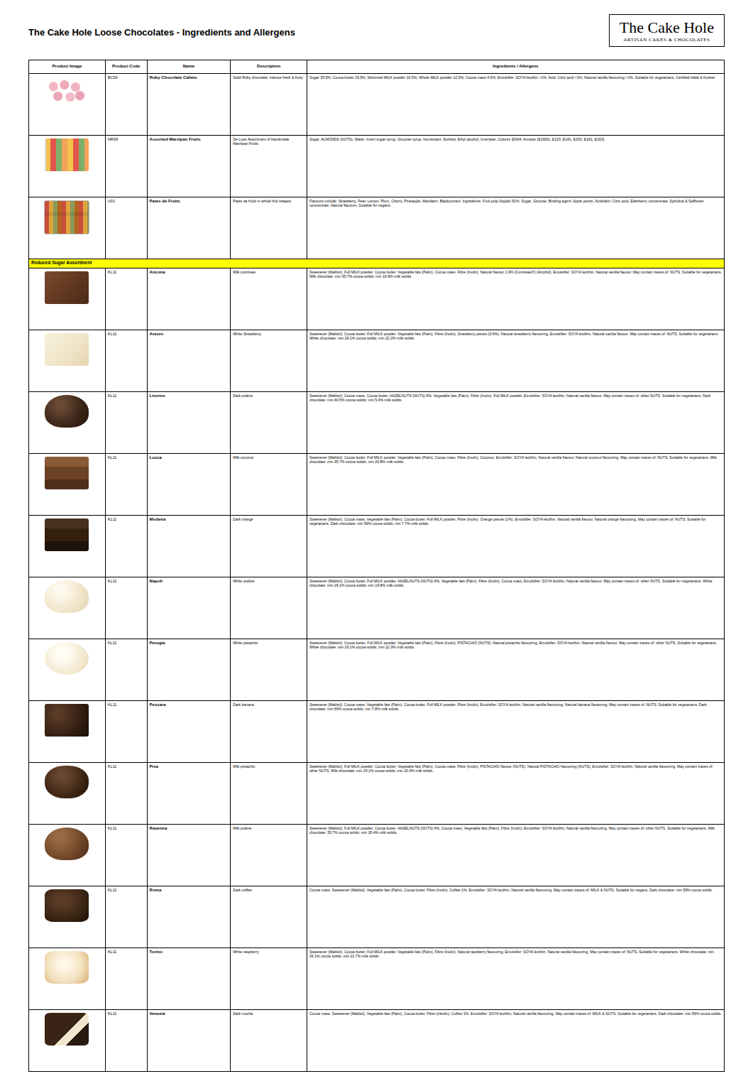The Cake Hole Loose Chocolates - Ingredients and Allergens
The Cake Hole ARTISAN CAKES & CHOCOLATES
| Product Image | Product Code | Name | Description | Ingredients / Allergens |
| --- | --- | --- | --- | --- |
| | BC50 | Ruby Chocolate Callets | Solid Ruby chocolate; intense fresh & fruity | Sugar 35.5%; Cocoa butter 29.5%; Skimmed MILK powder 16.5%; Whole MILK powder 12.5%; Cocoa mass 4.5%; Emulsifier: SOYA lecithin <1%; Acid: Citric acid <1%; Natural vanilla flavouring <1%. Suitable for vegetarians. Certified Halal & Kosher |
| | NR09 | Assorted Marzipan Fruits | De Luxe Assortment of Handmade Marzipan Fruits | Sugar, ALMONDS (NUTS), Water, Invert sugar syrup, Glucose syrup, Humectant: Sorbitol, Ethyl alcohol, Invertase, Colours (E904, Annatto (E160b), E120, E141, E150, E161, E163). |
| | U01 | Pates de Fruits | Pates de fruits in whole fruit shapes | Flavours include: Strawberry, Pear, Lemon, Plum, Cherry, Pineapple, Mandarin, Blackcurrant. Ingredients: Fruit pulp (Apple) 51%, Sugar, Glucose, Binding agent: Apple pectin, Acidulant: Citric acid, Elderberry concentrate, Spirulina & Safflower concentrate, Natural flavours. Suitable for vegans. |
| Reduced Sugar Assortment |
| | KL11 | Ancona | Milk cointreau | Sweetener (Maltitol), Full MILK powder, Cocoa butter, Vegetable fats (Palm), Cocoa mass, Fibre (Inulin), Natural flavour 1.9% (Cointreau®) (Alcohol), Emulsifier: SOYA lecithin, Natural vanilla flavour. May contain traces of: NUTS. Suitable for vegetarians. Milk chocolate: min 35.7% cocoa solids; min 19.9% milk solids. |
| | KL11 | Arezzo | White Strawberry | Sweetener (Maltitol), Cocoa butter, Full MILK powder, Vegetable fats (Palm), Fibre (Inulin), Strawberry pieces (0.6%), Natural strawberry flavouring, Emulsifier: SOYA lecithin, Natural vanilla flavour. May contain traces of: NUTS. Suitable for vegetarians. White chocolate: min 29.1% cocoa solids; min 22.2% milk solids. |
| | KL11 | Livorno | Dark praline | Sweetener (Maltitol), Cocoa mass, Cocoa butter, HAZELNUTS (NUTS) 9%, Vegetable fats (Palm), Fibre (Inulin), Full MILK powder, Emulsifier: SOYA lecithin, Natural vanilla flavour. May contain traces of: other NUTS. Suitable for vegetarians. Dark chocolate: min 40.5% cocoa solids; min 5.4% milk solids. |
| | KL11 | Lucca | Milk coconut | Sweetener (Maltitol), Cocoa butter, Full MILK powder, Vegetable fats (Palm), Cocoa mass, Fibre (Inulin), Coconut, Emulsifier: SOYA lecithin, Natural vanilla flavour, Natural coconut flavouring. May contain traces of: NUTS. Suitable for vegetarians. Milk chocolate: min 35.7% cocoa solids; min 20.8% milk solids. |
| | KL11 | Modena | Dark orange | Sweetener (Maltitol), Cocoa mass, Vegetable fats (Palm), Cocoa butter, Full MILK powder, Fibre (Inulin), Orange pieces (1%), Emulsifier: SOYA lecithin, Natural vanilla flavour, Natural orange flavouring. May contain traces of: NUTS. Suitable for vegetarians. Dark chocolate: min 59% cocoa solids; min 7.7% milk solids. |
| | KL11 | Napoli | White praline | Sweetener (Maltitol), Cocoa butter, Full MILK powder, HAZELNUTS (NUTS) 9%, Vegetable fats (Palm), Fibre (Inulin), Cocoa mass, Emulsifier: SOYA lecithin, Natural vanilla flavour. May contain traces of: other NUTS. Suitable for vegetarians. White chocolate: min 29.1% cocoa solids; min 19.8% milk solids. |
| | KL11 | Perugia | White pistachio | Sweetener (Maltitol), Cocoa butter, Full MILK powder, Vegetable fats (Palm), Fibre (Inulin), PISTACHIO (NUTS), Natural pistachio flavouring, Emulsifier: SOYA lecithin, Natural vanilla flavour. May contain traces of: other NUTS. Suitable for vegetarians. White chocolate: min 29.1% cocoa solids; min 22.3% milk solids. |
| | KL11 | Pescara | Dark banana | Sweetener (Maltitol), Cocoa mass, Vegetable fats (Palm), Cocoa butter, Full MILK powder, Fibre (Inulin), Emulsifier: SOYA lecithin, Natural vanilla flavouring, Natural banana flavouring. May contain traces of: NUTS. Suitable for vegetarians. Dark chocolate: min 59% cocoa solids; min 7.8% milk solids. |
| | KL11 | Pisa | Milk pistachio | Sweetener (Maltitol), Full MILK powder, Cocoa butter, Vegetable fats (Palm), Cocoa mass, Fibre (Inulin), PISTACHIO flavour (NUTS), Natural PISTACHIO flavouring (NUTS), Emulsifier: SOYA lecithin, Natural vanilla flavouring. May contain traces of: other NUTS. Milk chocolate: min 29.1% cocoa solids; min 20.9% milk solids. |
| | KL11 | Ravenna | Milk praline | Sweetener (Maltitol), Full MILK powder, Cocoa butter, HAZELNUTS (NUTS) 9%, Cocoa mass, Vegetable fats (Palm), Fibre (Inulin), Emulsifier: SOYA lecithin, Natural vanilla flavouring. May contain traces of: other NUTS. Suitable for vegetarians. Milk chocolate: 35.7% cocoa solids; min 18.4% milk solids. |
| | KL11 | Roma | Dark coffee | Cocoa mass, Sweetener (Maltitol), Vegetable fats (Palm), Cocoa butter, Fibre (Inulin), Coffee 1%, Emulsifier: SOYA lecithin, Natural vanilla flavouring. May contain traces of: MILK & NUTS. Suitable for vegans. Dark chocolate: min 59% cocoa solids. |
| | KL11 | Torino | White raspberry | Sweetener (Maltitol), Cocoa butter, Full MILK powder, Vegetable fats (Palm), Fibre (Inulin), Natural rapsberry flavouring, Emulsifier: SOYA lecithin, Natural vanilla flavouring. May contain traces of: NUTS. Suitable for vegetarians. White chocolate: min 29.1% cocoa solids; min 22.7% milk solids. |
| | KL11 | Venezia | Dark mocha | Cocoa mass, Sweetener (Maltitol), Vegetable fats (Palm), Cocoa butter, Fibre (Inkulin), Coffee 1%, Emulsifier: SOYA lecithin, Natural vanilla flavouring. May contain traces of: MILK & NUTS. Suitable for vegetarians. Dark chocolate: min 59% cocoa solids. |